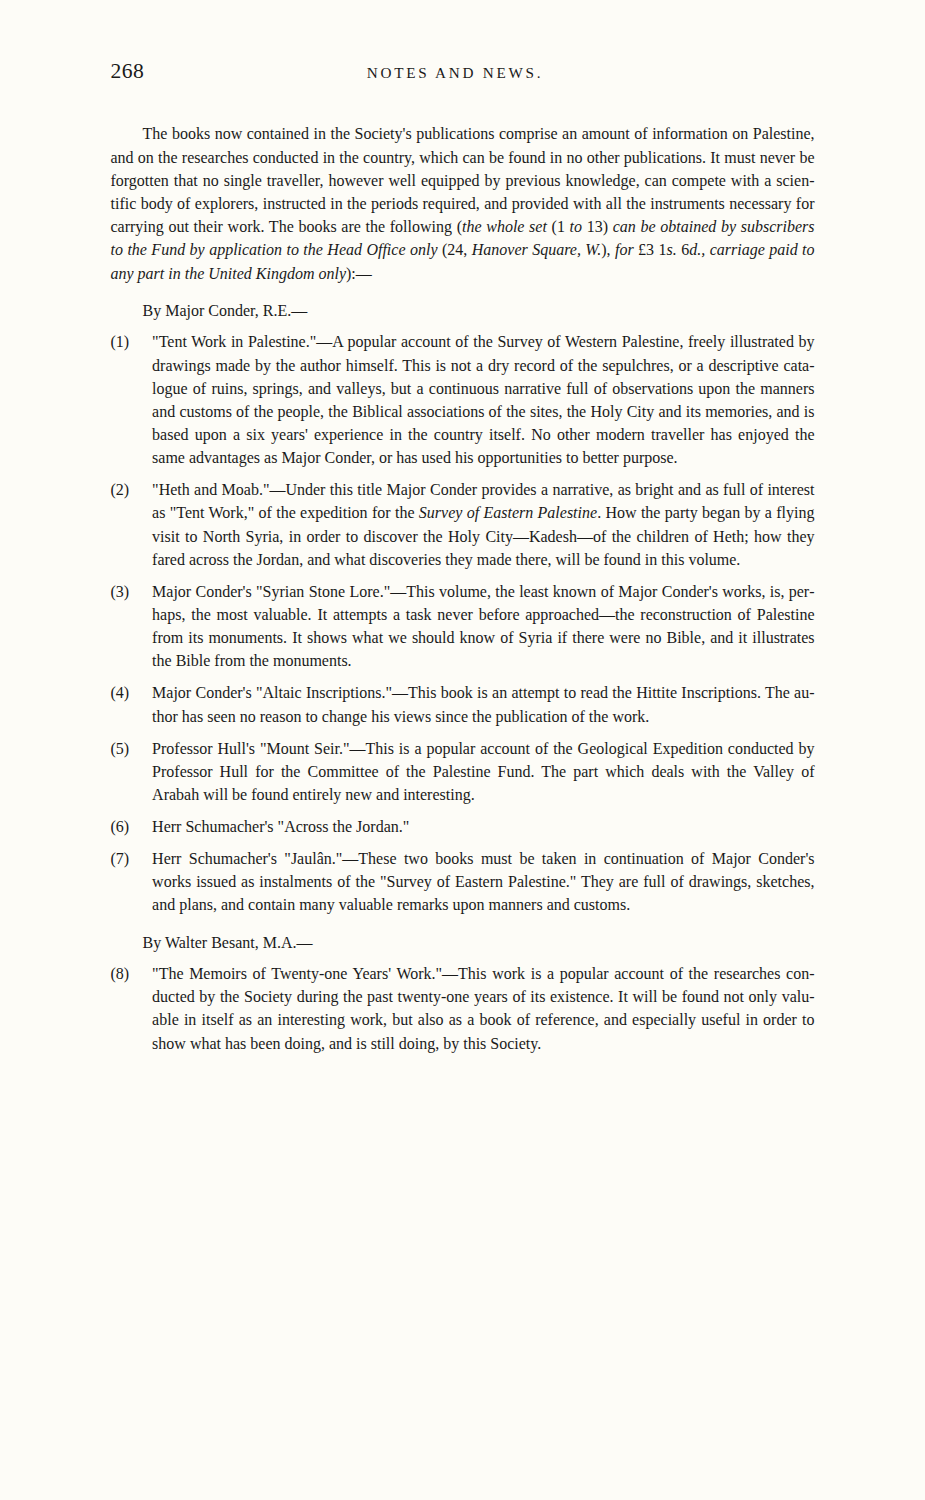268 Notes and News.
The books now contained in the Society's publications comprise an amount of information on Palestine, and on the researches conducted in the country, which can be found in no other publications. It must never be forgotten that no single traveller, however well equipped by previous knowledge, can compete with a scientific body of explorers, instructed in the periods required, and provided with all the instruments necessary for carrying out their work. The books are the following (the whole set (1 to 13) can be obtained by subscribers to the Fund by application to the Head Office only (24, Hanover Square, W.), for £3 1s. 6d., carriage paid to any part in the United Kingdom only):—
By Major Conder, R.E.—
(1) "Tent Work in Palestine."—A popular account of the Survey of Western Palestine, freely illustrated by drawings made by the author himself. This is not a dry record of the sepulchres, or a descriptive catalogue of ruins, springs, and valleys, but a continuous narrative full of observations upon the manners and customs of the people, the Biblical associations of the sites, the Holy City and its memories, and is based upon a six years' experience in the country itself. No other modern traveller has enjoyed the same advantages as Major Conder, or has used his opportunities to better purpose.
(2) "Heth and Moab."—Under this title Major Conder provides a narrative, as bright and as full of interest as "Tent Work," of the expedition for the Survey of Eastern Palestine. How the party began by a flying visit to North Syria, in order to discover the Holy City—Kadesh—of the children of Heth; how they fared across the Jordan, and what discoveries they made there, will be found in this volume.
(3) Major Conder's "Syrian Stone Lore."—This volume, the least known of Major Conder's works, is, perhaps, the most valuable. It attempts a task never before approached—the reconstruction of Palestine from its monuments. It shows what we should know of Syria if there were no Bible, and it illustrates the Bible from the monuments.
(4) Major Conder's "Altaic Inscriptions."—This book is an attempt to read the Hittite Inscriptions. The author has seen no reason to change his views since the publication of the work.
(5) Professor Hull's "Mount Seir."—This is a popular account of the Geological Expedition conducted by Professor Hull for the Committee of the Palestine Fund. The part which deals with the Valley of Arabah will be found entirely new and interesting.
(6) Herr Schumacher's "Across the Jordan."
(7) Herr Schumacher's "Jaulân."—These two books must be taken in continuation of Major Conder's works issued as instalments of the "Survey of Eastern Palestine." They are full of drawings, sketches, and plans, and contain many valuable remarks upon manners and customs.
By Walter Besant, M.A.—
(8) "The Memoirs of Twenty-one Years' Work."—This work is a popular account of the researches conducted by the Society during the past twenty-one years of its existence. It will be found not only valuable in itself as an interesting work, but also as a book of reference, and especially useful in order to show what has been doing, and is still doing, by this Society.